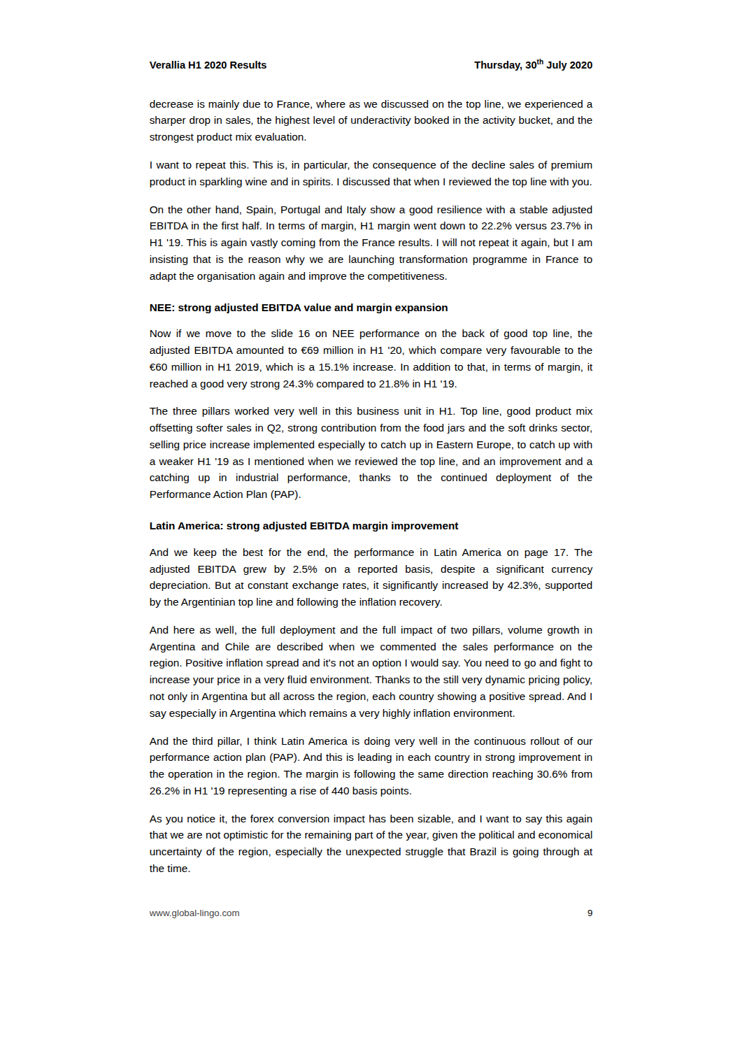Verallia H1 2020 Results
Thursday, 30th July 2020
decrease is mainly due to France, where as we discussed on the top line, we experienced a sharper drop in sales, the highest level of underactivity booked in the activity bucket, and the strongest product mix evaluation.
I want to repeat this. This is, in particular, the consequence of the decline sales of premium product in sparkling wine and in spirits. I discussed that when I reviewed the top line with you.
On the other hand, Spain, Portugal and Italy show a good resilience with a stable adjusted EBITDA in the first half. In terms of margin, H1 margin went down to 22.2% versus 23.7% in H1 '19. This is again vastly coming from the France results. I will not repeat it again, but I am insisting that is the reason why we are launching transformation programme in France to adapt the organisation again and improve the competitiveness.
NEE: strong adjusted EBITDA value and margin expansion
Now if we move to the slide 16 on NEE performance on the back of good top line, the adjusted EBITDA amounted to €69 million in H1 '20, which compare very favourable to the €60 million in H1 2019, which is a 15.1% increase. In addition to that, in terms of margin, it reached a good very strong 24.3% compared to 21.8% in H1 '19.
The three pillars worked very well in this business unit in H1. Top line, good product mix offsetting softer sales in Q2, strong contribution from the food jars and the soft drinks sector, selling price increase implemented especially to catch up in Eastern Europe, to catch up with a weaker H1 '19 as I mentioned when we reviewed the top line, and an improvement and a catching up in industrial performance, thanks to the continued deployment of the Performance Action Plan (PAP).
Latin America: strong adjusted EBITDA margin improvement
And we keep the best for the end, the performance in Latin America on page 17. The adjusted EBITDA grew by 2.5% on a reported basis, despite a significant currency depreciation. But at constant exchange rates, it significantly increased by 42.3%, supported by the Argentinian top line and following the inflation recovery.
And here as well, the full deployment and the full impact of two pillars, volume growth in Argentina and Chile are described when we commented the sales performance on the region. Positive inflation spread and it's not an option I would say. You need to go and fight to increase your price in a very fluid environment. Thanks to the still very dynamic pricing policy, not only in Argentina but all across the region, each country showing a positive spread. And I say especially in Argentina which remains a very highly inflation environment.
And the third pillar, I think Latin America is doing very well in the continuous rollout of our performance action plan (PAP). And this is leading in each country in strong improvement in the operation in the region. The margin is following the same direction reaching 30.6% from 26.2% in H1 '19 representing a rise of 440 basis points.
As you notice it, the forex conversion impact has been sizable, and I want to say this again that we are not optimistic for the remaining part of the year, given the political and economical uncertainty of the region, especially the unexpected struggle that Brazil is going through at the time.
www.global-lingo.com
9